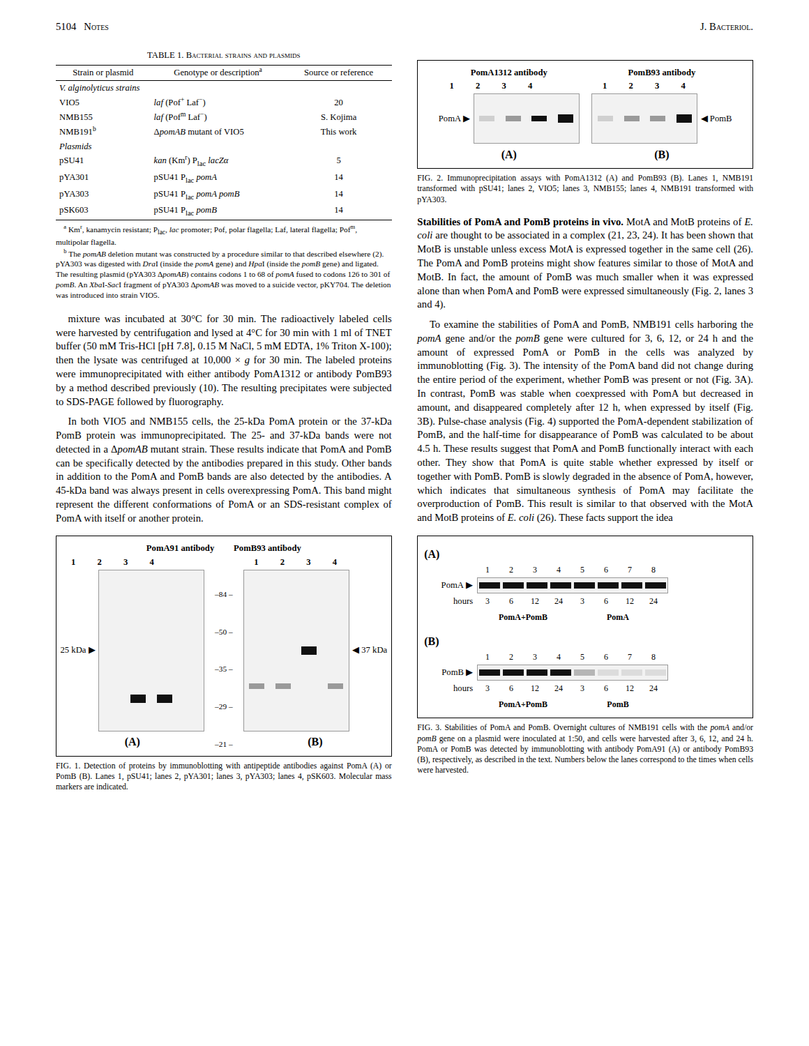5104 Notes
J. Bacteriol.
TABLE 1. Bacterial strains and plasmids
| Strain or plasmid | Genotype or description a | Source or reference |
| --- | --- | --- |
| V. alginolyticus strains |
| VIO5 | laf (Pof + Laf − ) | 20 |
| NMB155 | laf (Pof m Laf − ) | S. Kojima |
| NMB191 b | Δ pomAB mutant of VIO5 | This work |
| Plasmids |
| pSU41 | kan (Km r ) P lac lacZα | 5 |
| pYA301 | pSU41 P lac pomA | 14 |
| pYA303 | pSU41 P lac pomA pomB | 14 |
| pSK603 | pSU41 P lac pomB | 14 |
a Kmr, kanamycin resistant; Plac, lac promoter; Pof, polar flagella; Laf, lateral flagella; Pofm, multipolar flagella.
b The pomAB deletion mutant was constructed by a procedure similar to that described elsewhere (2). pYA303 was digested with Dra I (inside the pomA gene) and Hpa I (inside the pomB gene) and ligated. The resulting plasmid (pYA303 ΔpomAB) contains codons 1 to 68 of pomA fused to codons 126 to 301 of pomB. An Xba I-Sac I fragment of pYA303 ΔpomAB was moved to a suicide vector, pKY704. The deletion was introduced into strain VIO5.
mixture was incubated at 30°C for 30 min. The radioactively labeled cells were harvested by centrifugation and lysed at 4°C for 30 min with 1 ml of TNET buffer (50 mM Tris-HCl [pH 7.8], 0.15 M NaCl, 5 mM EDTA, 1% Triton X-100); then the lysate was centrifuged at 10,000 × g for 30 min. The labeled proteins were immunoprecipitated with either antibody PomA1312 or antibody PomB93 by a method described previously (10). The resulting precipitates were subjected to SDS-PAGE followed by fluorography.
In both VIO5 and NMB155 cells, the 25-kDa PomA protein or the 37-kDa PomB protein was immunoprecipitated. The 25- and 37-kDa bands were not detected in a ΔpomAB mutant strain. These results indicate that PomA and PomB can be specifically detected by the antibodies prepared in this study. Other bands in addition to the PomA and PomB bands are also detected by the antibodies. A 45-kDa band was always present in cells overexpressing PomA. This band might represent the different conformations of PomA or an SDS-resistant complex of PomA with itself or another protein.
PomA91 antibody PomB93 antibody
1234
25 kDa ▶
(A)
–84 – –50 – –35 – –29 – –21 –
1234
◀ 37 kDa
(B)
FIG. 1. Detection of proteins by immunoblotting with antipeptide antibodies against PomA (A) or PomB (B). Lanes 1, pSU41; lanes 2, pYA301; lanes 3, pYA303; lanes 4, pSK603. Molecular mass markers are indicated.
PomA1312 antibody
1234
PomA ▶
(A)
PomB93 antibody
1234
◀ PomB
(B)
FIG. 2. Immunoprecipitation assays with PomA1312 (A) and PomB93 (B). Lanes 1, NMB191 transformed with pSU41; lanes 2, VIO5; lanes 3, NMB155; lanes 4, NMB191 transformed with pYA303.
Stabilities of PomA and PomB proteins in vivo. MotA and MotB proteins of E. coli are thought to be associated in a complex (21, 23, 24). It has been shown that MotB is unstable unless excess MotA is expressed together in the same cell (26). The PomA and PomB proteins might show features similar to those of MotA and MotB. In fact, the amount of PomB was much smaller when it was expressed alone than when PomA and PomB were expressed simultaneously (Fig. 2, lanes 3 and 4).
To examine the stabilities of PomA and PomB, NMB191 cells harboring the pomA gene and/or the pomB gene were cultured for 3, 6, 12, or 24 h and the amount of expressed PomA or PomB in the cells was analyzed by immunoblotting (Fig. 3). The intensity of the PomA band did not change during the entire period of the experiment, whether PomB was present or not (Fig. 3A). In contrast, PomB was stable when coexpressed with PomA but decreased in amount, and disappeared completely after 12 h, when expressed by itself (Fig. 3B). Pulse-chase analysis (Fig. 4) supported the PomA-dependent stabilization of PomB, and the half-time for disappearance of PomB was calculated to be about 4.5 h. These results suggest that PomA and PomB functionally interact with each other. They show that PomA is quite stable whether expressed by itself or together with PomB. PomB is slowly degraded in the absence of PomA, however, which indicates that simultaneous synthesis of PomA may facilitate the overproduction of PomB. This result is similar to that observed with the MotA and MotB proteins of E. coli (26). These facts support the idea
(A)
1
2
3
4
5
6
7
8
PomA ▶
hours
3
6
12
24
3
6
12
24
PomA+PomB
PomA
(B)
1
2
3
4
5
6
7
8
PomB ▶
hours
3
6
12
24
3
6
12
24
PomA+PomB
PomB
FIG. 3. Stabilities of PomA and PomB. Overnight cultures of NMB191 cells with the pomA and/or pomB gene on a plasmid were inoculated at 1:50, and cells were harvested after 3, 6, 12, and 24 h. PomA or PomB was detected by immunoblotting with antibody PomA91 (A) or antibody PomB93 (B), respectively, as described in the text. Numbers below the lanes correspond to the times when cells were harvested.